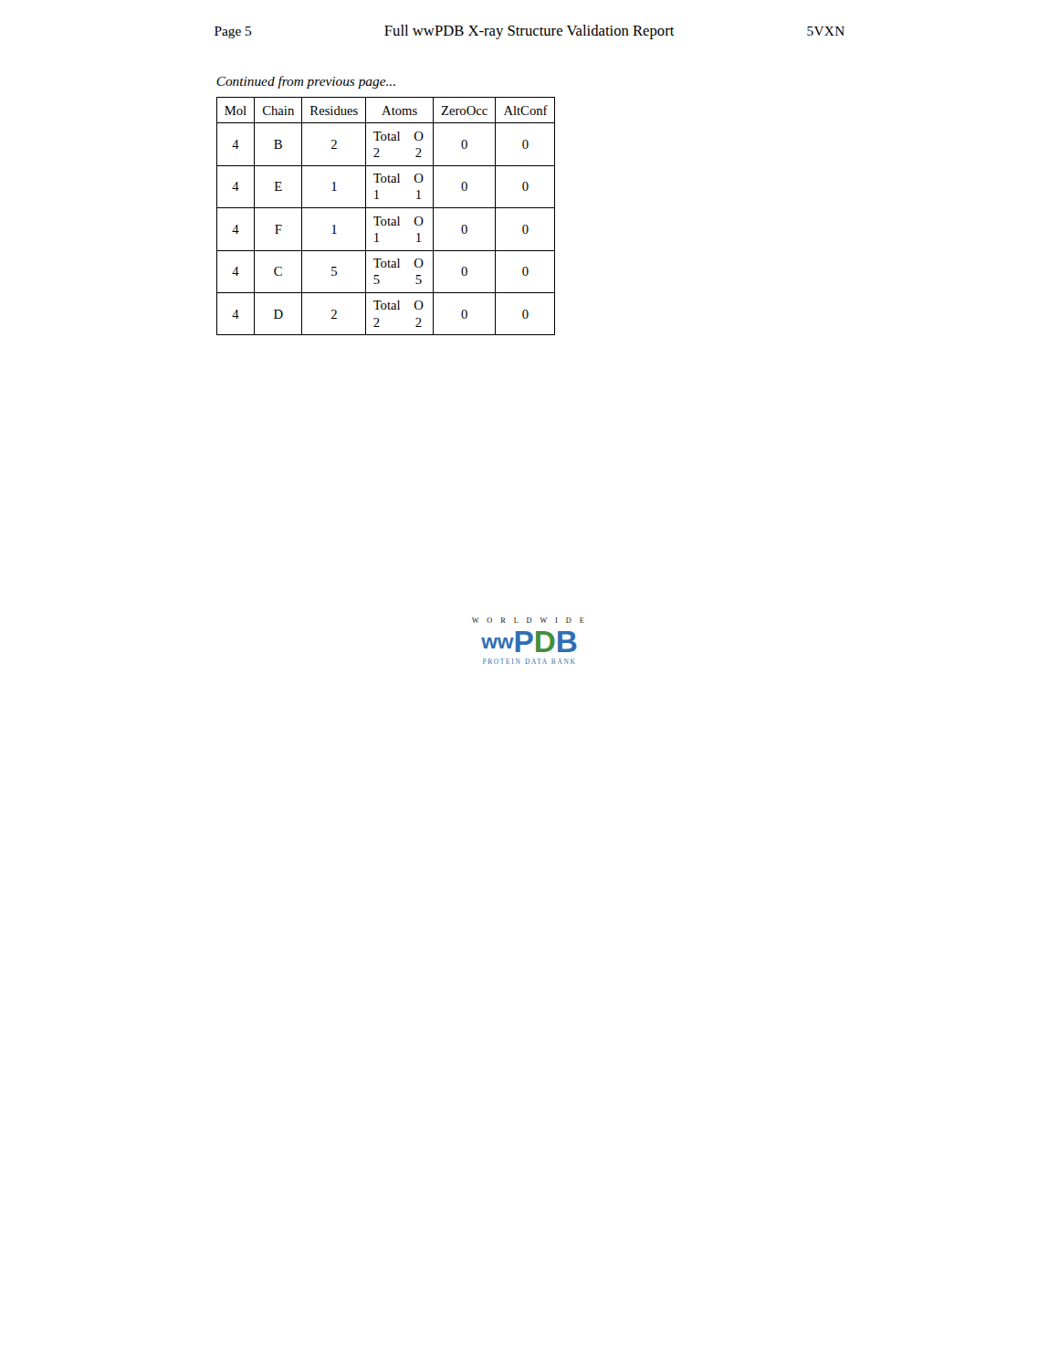Page 5
Full wwPDB X-ray Structure Validation Report
5VXN
Continued from previous page...
| Mol | Chain | Residues | Atoms | ZeroOcc | AltConf |
| --- | --- | --- | --- | --- | --- |
| 4 | B | 2 | Total O 2 2 | 0 | 0 |
| 4 | E | 1 | Total O 1 1 | 0 | 0 |
| 4 | F | 1 | Total O 1 1 | 0 | 0 |
| 4 | C | 5 | Total O 5 5 | 0 | 0 |
| 4 | D | 2 | Total O 2 2 | 0 | 0 |
W O R L D W I D E
ww PDB
PROTEIN DATA BANK